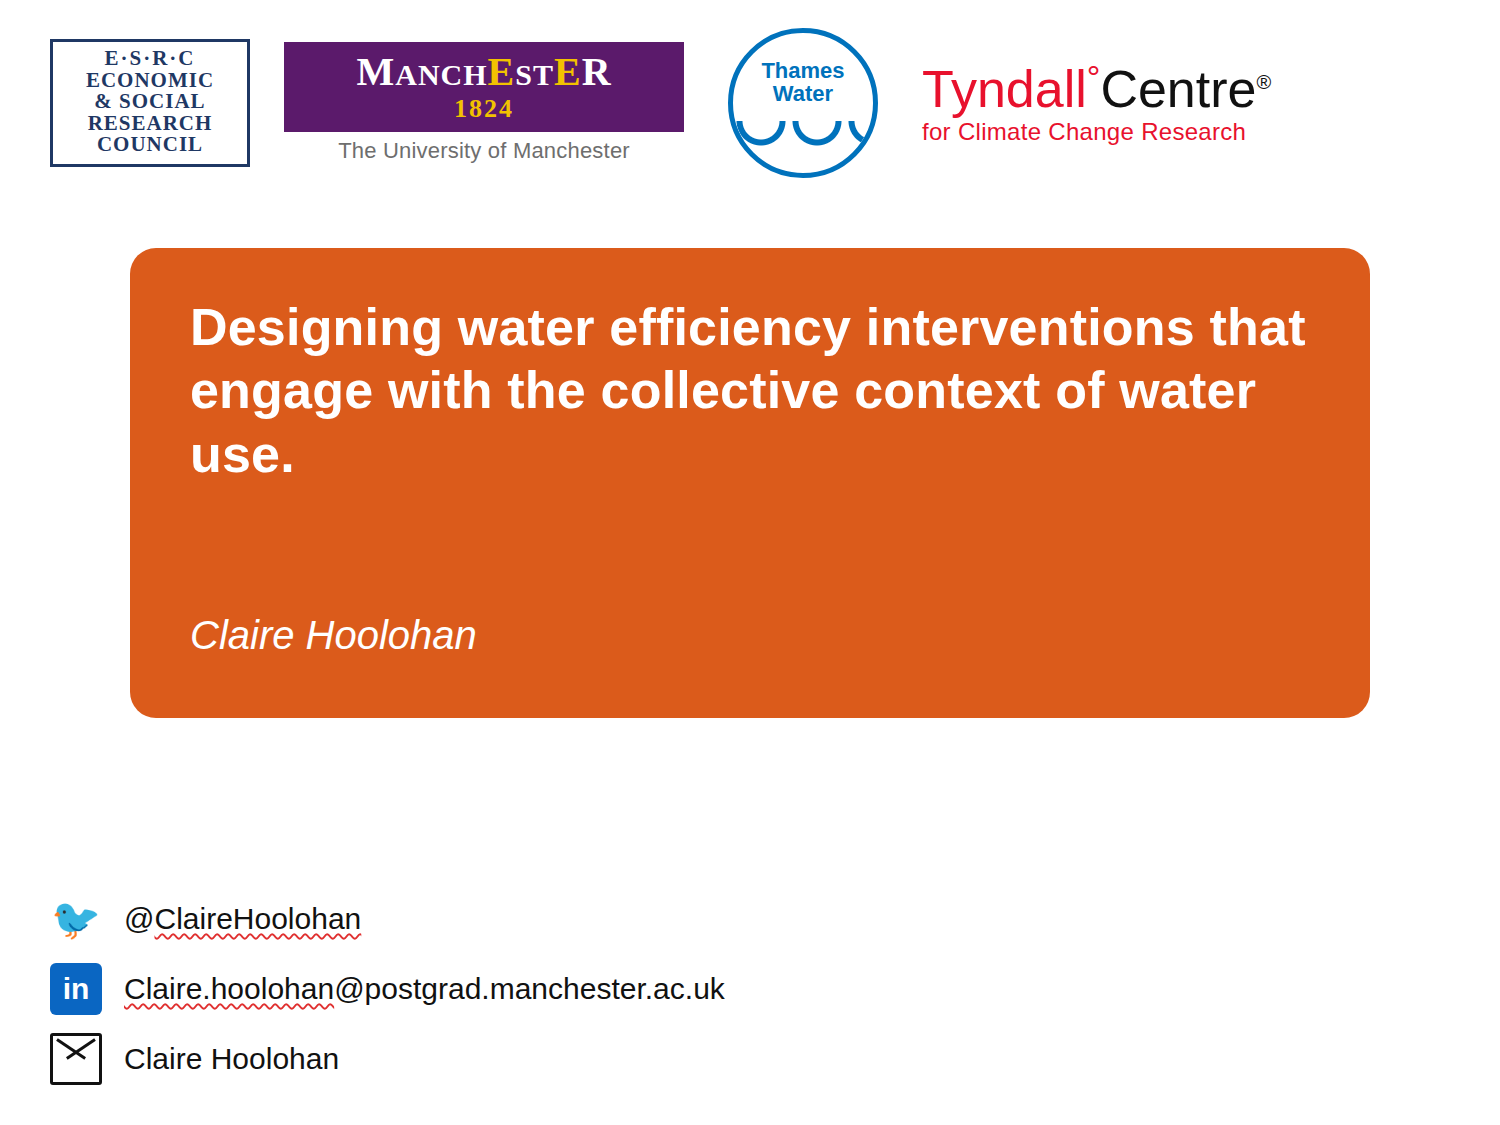E·S·R·C
ECONOMIC
& SOCIAL
RESEARCH
COUNCIL
MANCH EST ER
1824
The University of Manchester
Thames
Water
Tyndall°Centre®
for Climate Change Research
Designing water efficiency interventions that engage with the collective context of water use.
Claire Hoolohan
🐦 @ClaireHoolohan
in Claire.hoolohan@postgrad.manchester.ac.uk
Claire Hoolohan